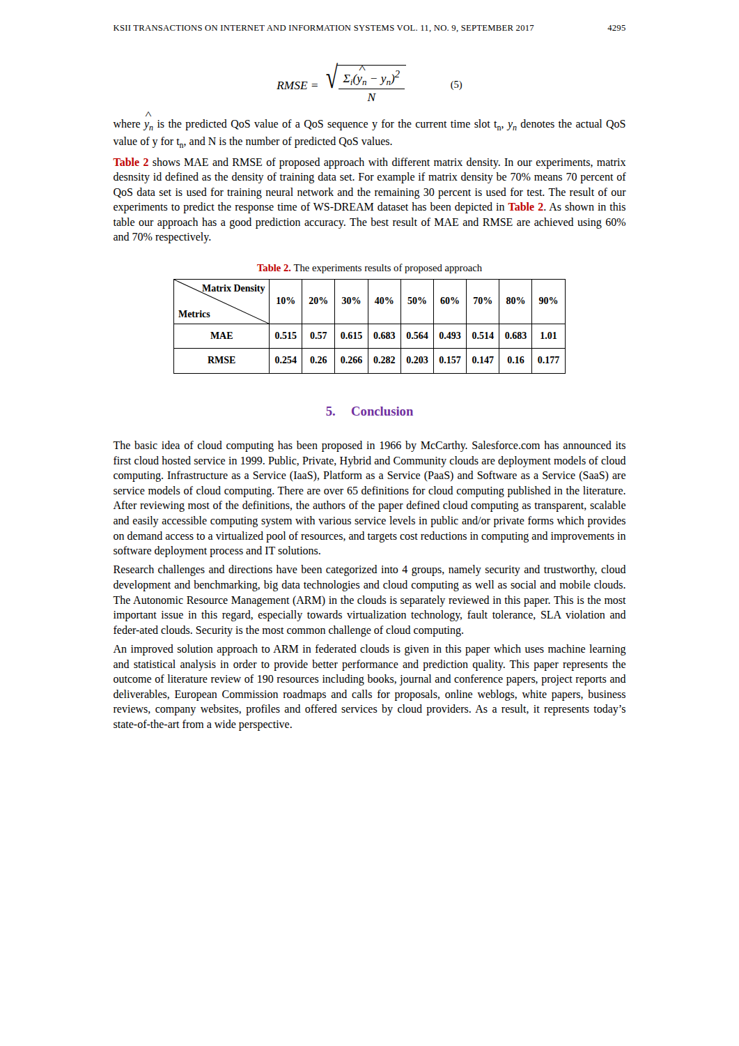KSII Transactions on Internet and Information Systems Vol. 11, No. 9, September 2017 4295
RMSE = √ Σi(yn − yn)2 N
(5)
where yn is the predicted QoS value of a QoS sequence y for the current time slot tn, yn denotes the actual QoS value of y for tn, and N is the number of predicted QoS values.
Table 2 shows MAE and RMSE of proposed approach with different matrix density. In our experiments, matrix desnsity id defined as the density of training data set. For example if matrix density be 70% means 70 percent of QoS data set is used for training neural network and the remaining 30 percent is used for test. The result of our experiments to predict the response time of WS-DREAM dataset has been depicted in Table 2. As shown in this table our approach has a good prediction accuracy. The best result of MAE and RMSE are achieved using 60% and 70% respectively.
Table 2. The experiments results of proposed approach
| Matrix Density Metrics | 10% | 20% | 30% | 40% | 50% | 60% | 70% | 80% | 90% |
| --- | --- | --- | --- | --- | --- | --- | --- | --- | --- |
| MAE | 0.515 | 0.57 | 0.615 | 0.683 | 0.564 | 0.493 | 0.514 | 0.683 | 1.01 |
| RMSE | 0.254 | 0.26 | 0.266 | 0.282 | 0.203 | 0.157 | 0.147 | 0.16 | 0.177 |
5. Conclusion
The basic idea of cloud computing has been proposed in 1966 by McCarthy. Salesforce.com has announced its first cloud hosted service in 1999. Public, Private, Hybrid and Community clouds are deployment models of cloud computing. Infrastructure as a Service (IaaS), Platform as a Service (PaaS) and Software as a Service (SaaS) are service models of cloud computing. There are over 65 definitions for cloud computing published in the literature. After reviewing most of the definitions, the authors of the paper defined cloud computing as transparent, scalable and easily accessible computing system with various service levels in public and/or private forms which provides on demand access to a virtualized pool of resources, and targets cost reductions in computing and improvements in software deployment process and IT solutions.
Research challenges and directions have been categorized into 4 groups, namely security and trustworthy, cloud development and benchmarking, big data technologies and cloud computing as well as social and mobile clouds. The Autonomic Resource Management (ARM) in the clouds is separately reviewed in this paper. This is the most important issue in this regard, especially towards virtualization technology, fault tolerance, SLA violation and feder-ated clouds. Security is the most common challenge of cloud computing.
An improved solution approach to ARM in federated clouds is given in this paper which uses machine learning and statistical analysis in order to provide better performance and prediction quality. This paper represents the outcome of literature review of 190 resources including books, journal and conference papers, project reports and deliverables, European Commission roadmaps and calls for proposals, online weblogs, white papers, business reviews, company websites, profiles and offered services by cloud providers. As a result, it represents today’s state-of-the-art from a wide perspective.